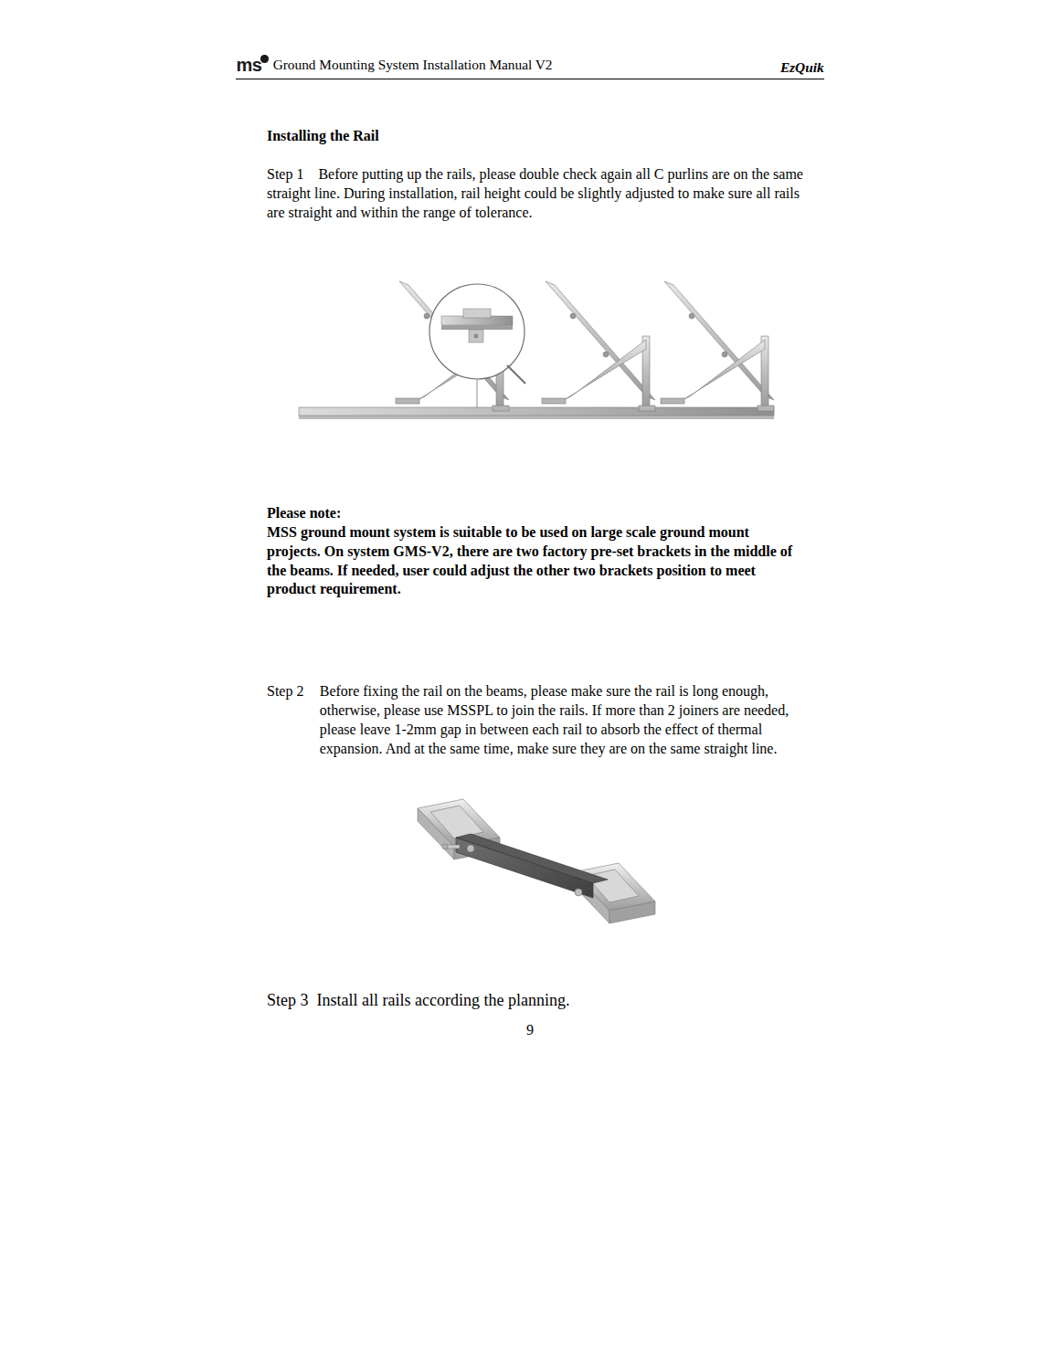ms Ground Mounting System Installation Manual V2
EzQuik
Installing the Rail
Step 1 Before putting up the rails, please double check again all C purlins are on the same straight line. During installation, rail height could be slightly adjusted to make sure all rails are straight and within the range of tolerance.
Please note: MSS ground mount system is suitable to be used on large scale ground mount projects. On system GMS-V2, there are two factory pre-set brackets in the middle of the beams. If needed, user could adjust the other two brackets position to meet product requirement.
Step 2
Before fixing the rail on the beams, please make sure the rail is long enough, otherwise, please use MSSPL to join the rails. If more than 2 joiners are needed, please leave 1-2mm gap in between each rail to absorb the effect of thermal expansion. And at the same time, make sure they are on the same straight line.
Step 3 Install all rails according the planning.
9